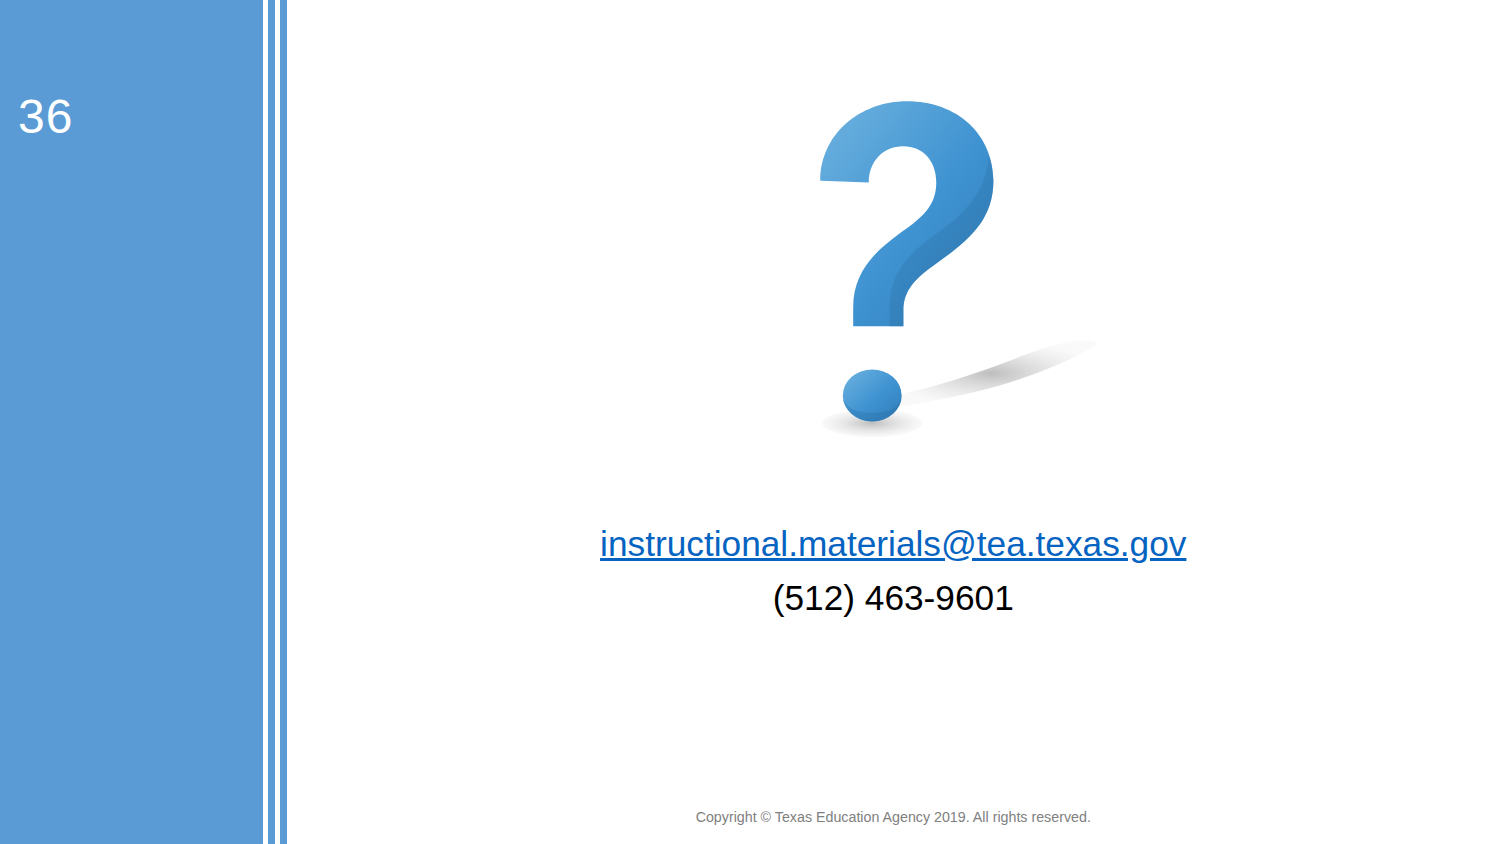36
instructional.materials@tea.texas.gov
(512) 463-9601
Copyright © Texas Education Agency 2019. All rights reserved.